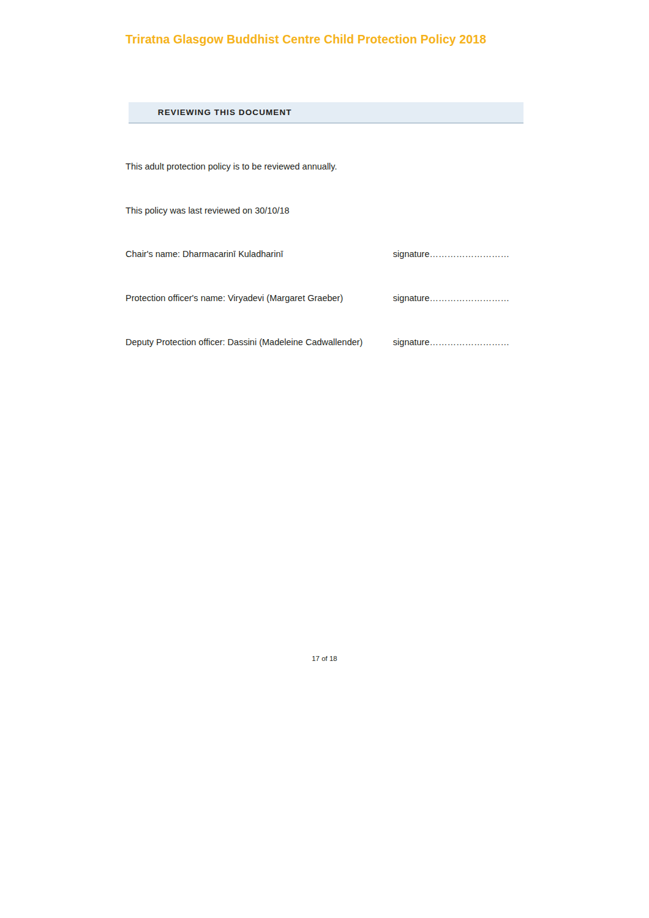Triratna Glasgow Buddhist Centre Child Protection Policy 2018
REVIEWING THIS DOCUMENT
This adult protection policy is to be reviewed annually.
This policy was last reviewed on 30/10/18
Chair's name: Dharmacarinī Kuladharinī signature………………………
Protection officer's name: Viryadevi (Margaret Graeber) signature………………………
Deputy Protection officer: Dassini (Madeleine Cadwallender) signature………………………
17 of 18